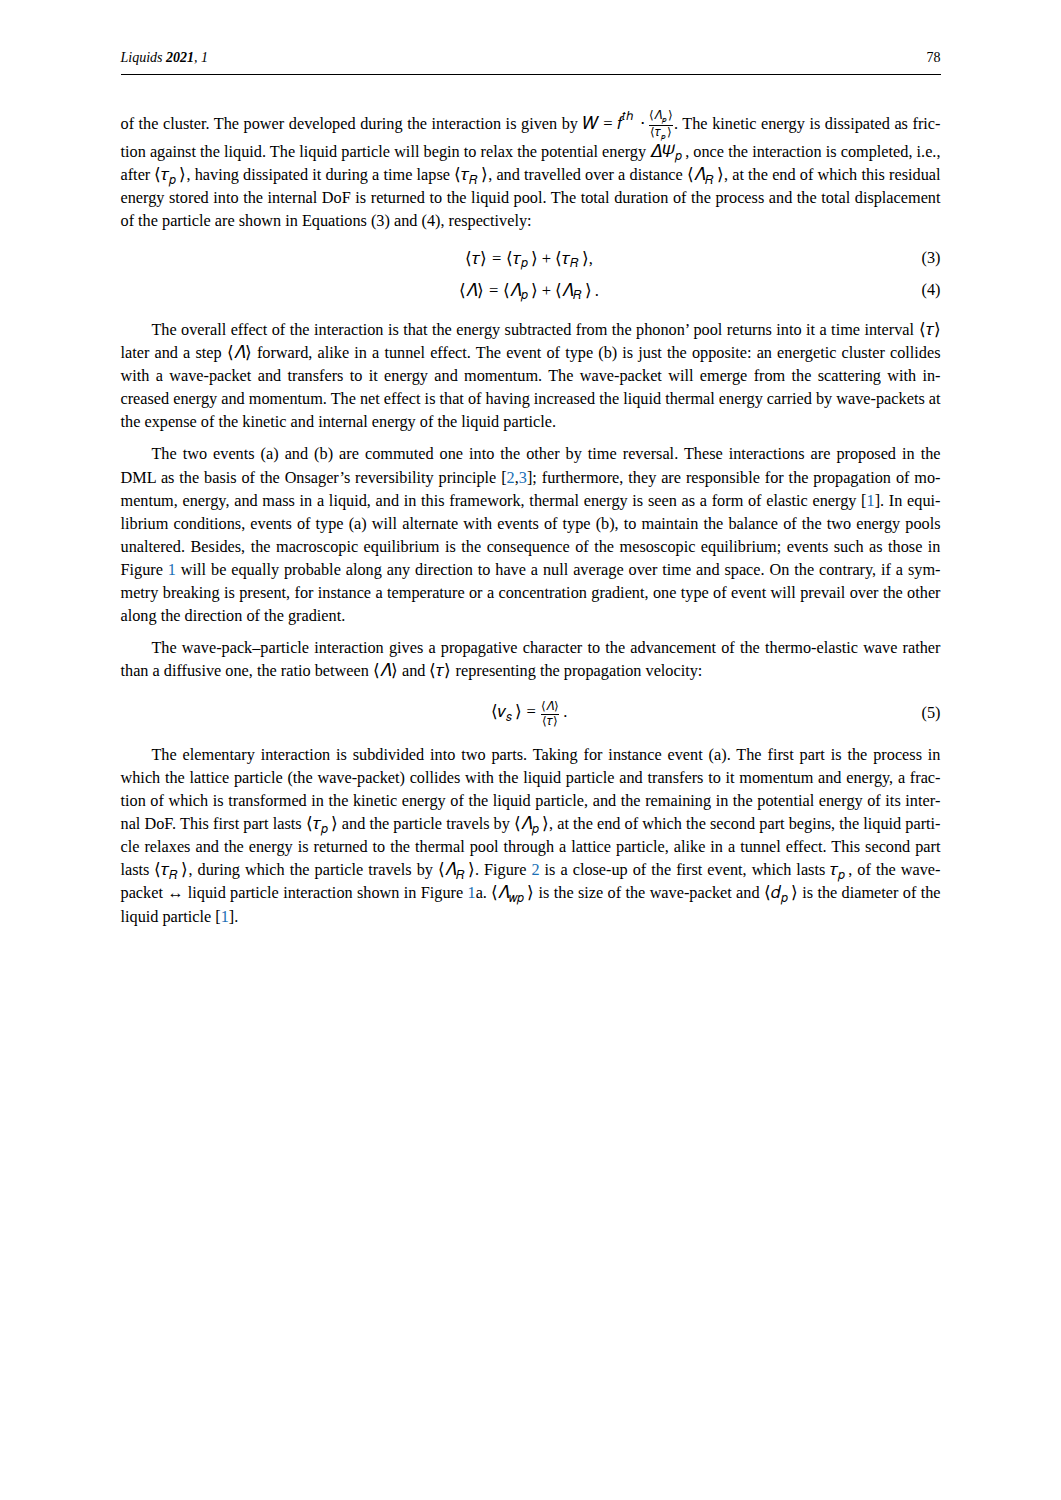Liquids 2021, 1
78
of the cluster. The power developed during the interaction is given by W= fth ⋅ ⟨Λp⟩ ⟨τp⟩ . The kinetic energy is dissipated as friction against the liquid. The liquid particle will begin to relax the potential energy ΔΨp , once the interaction is completed, i.e., after ⟨τp⟩ , having dissipated it during a time lapse ⟨τR⟩ , and travelled over a distance ⟨ΛR⟩ , at the end of which this residual energy stored into the internal DoF is returned to the liquid pool. The total duration of the process and the total displacement of the particle are shown in Equations (3) and (4), respectively:
⟨τ⟩ = ⟨τp⟩ + ⟨τR⟩ ,
(3)
⟨Λ⟩ = ⟨Λp⟩ + ⟨ΛR⟩ .
(4)
The overall effect of the interaction is that the energy subtracted from the phonon’ pool returns into it a time interval ⟨τ⟩ later and a step ⟨Λ⟩ forward, alike in a tunnel effect. The event of type (b) is just the opposite: an energetic cluster collides with a wave-packet and transfers to it energy and momentum. The wave-packet will emerge from the scattering with increased energy and momentum. The net effect is that of having increased the liquid thermal energy carried by wave-packets at the expense of the kinetic and internal energy of the liquid particle.
The two events (a) and (b) are commuted one into the other by time reversal. These interactions are proposed in the DML as the basis of the Onsager’s reversibility principle [2,3]; furthermore, they are responsible for the propagation of momentum, energy, and mass in a liquid, and in this framework, thermal energy is seen as a form of elastic energy [1]. In equilibrium conditions, events of type (a) will alternate with events of type (b), to maintain the balance of the two energy pools unaltered. Besides, the macroscopic equilibrium is the consequence of the mesoscopic equilibrium; events such as those in Figure 1 will be equally probable along any direction to have a null average over time and space. On the contrary, if a symmetry breaking is present, for instance a temperature or a concentration gradient, one type of event will prevail over the other along the direction of the gradient.
The wave-pack–particle interaction gives a propagative character to the advancement of the thermo-elastic wave rather than a diffusive one, the ratio between ⟨Λ⟩ and ⟨τ⟩ representing the propagation velocity:
⟨vs⟩ = ⟨Λ⟩ ⟨τ⟩ .
(5)
The elementary interaction is subdivided into two parts. Taking for instance event (a). The first part is the process in which the lattice particle (the wave-packet) collides with the liquid particle and transfers to it momentum and energy, a fraction of which is transformed in the kinetic energy of the liquid particle, and the remaining in the potential energy of its internal DoF. This first part lasts ⟨τp⟩ and the particle travels by ⟨Λp⟩, at the end of which the second part begins, the liquid particle relaxes and the energy is returned to the thermal pool through a lattice particle, alike in a tunnel effect. This second part lasts ⟨τR⟩, during which the particle travels by ⟨ΛR⟩. Figure 2 is a close-up of the first event, which lasts τp, of the wave-packet ↔ liquid particle interaction shown in Figure 1a. ⟨Λwp⟩ is the size of the wave-packet and ⟨dp⟩ is the diameter of the liquid particle [1].